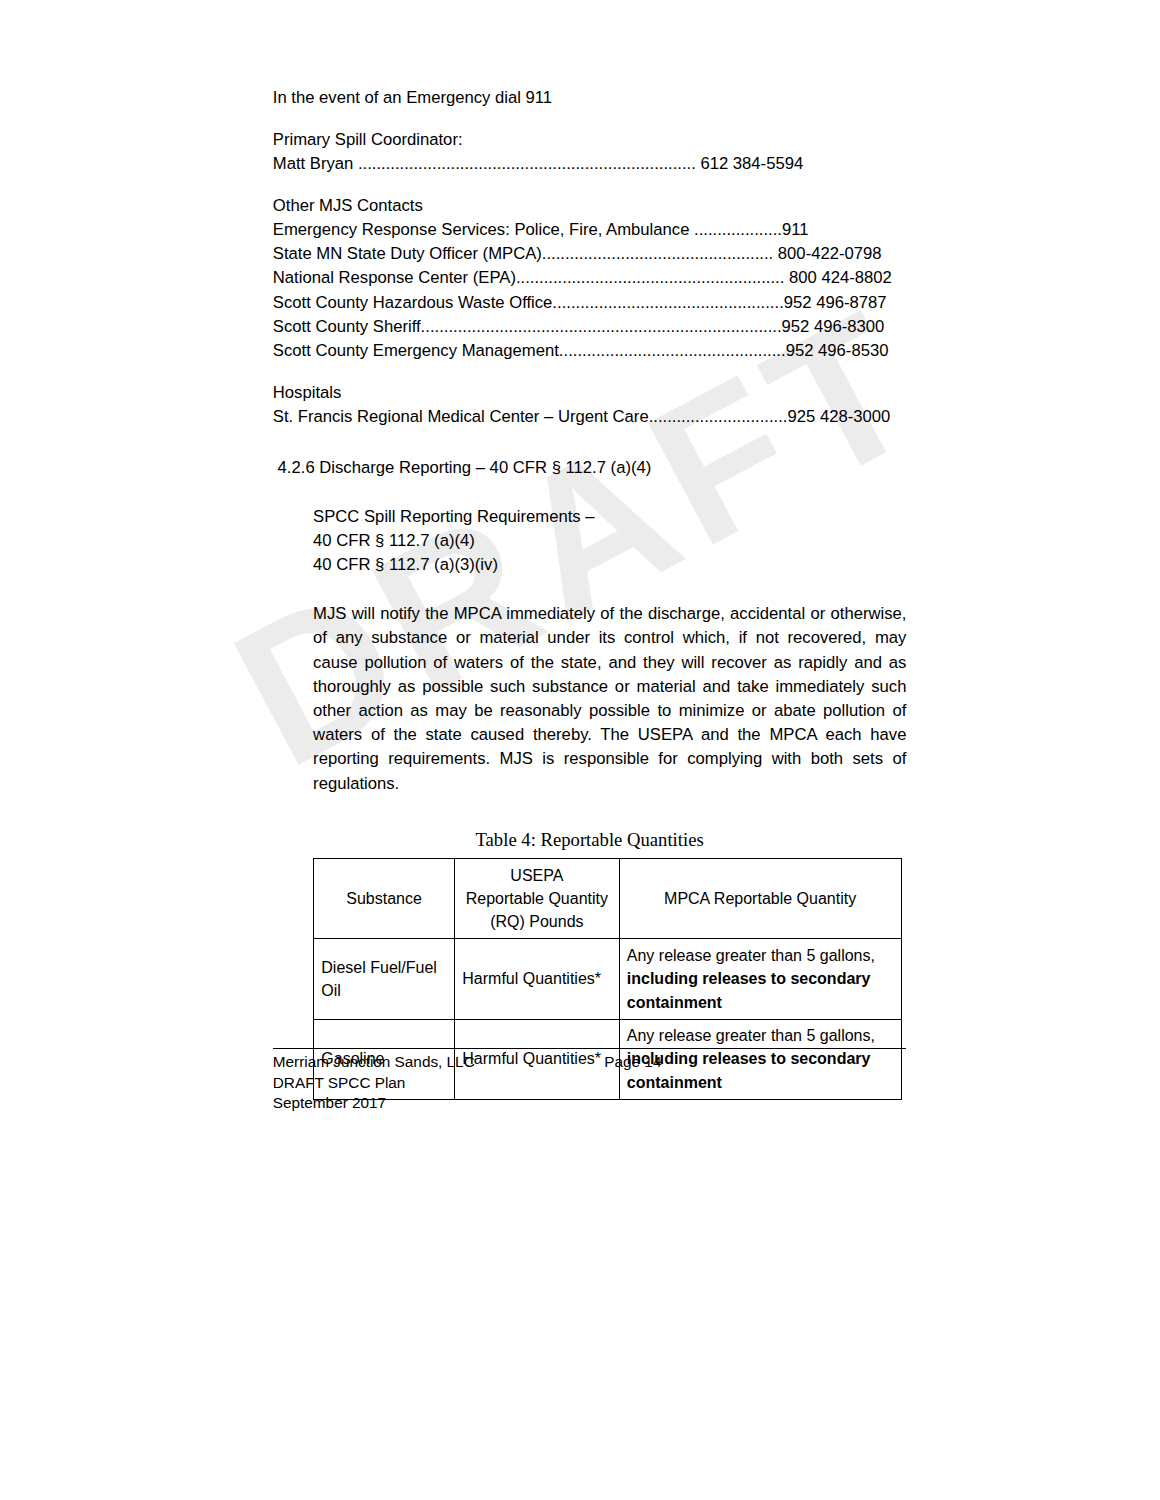DRAFT
In the event of an Emergency dial 911
Primary Spill Coordinator:
Matt Bryan ......................................................................... 612 384-5594
Other MJS Contacts
Emergency Response Services: Police, Fire, Ambulance ...................911
State MN State Duty Officer (MPCA).................................................. 800-422-0798
National Response Center (EPA).......................................................... 800 424-8802
Scott County Hazardous Waste Office..................................................952 496-8787
Scott County Sheriff..............................................................................952 496-8300
Scott County Emergency Management.................................................952 496-8530
Hospitals
St. Francis Regional Medical Center – Urgent Care..............................925 428-3000
4.2.6 Discharge Reporting – 40 CFR § 112.7 (a)(4)
SPCC Spill Reporting Requirements –
40 CFR § 112.7 (a)(4)
40 CFR § 112.7 (a)(3)(iv)
MJS will notify the MPCA immediately of the discharge, accidental or otherwise, of any substance or material under its control which, if not recovered, may cause pollution of waters of the state, and they will recover as rapidly and as thoroughly as possible such substance or material and take immediately such other action as may be reasonably possible to minimize or abate pollution of waters of the state caused thereby. The USEPA and the MPCA each have reporting requirements. MJS is responsible for complying with both sets of regulations.
Table 4: Reportable Quantities
| Substance | USEPA Reportable Quantity (RQ) Pounds | MPCA Reportable Quantity |
| --- | --- | --- |
| Diesel Fuel/Fuel Oil | Harmful Quantities* | Any release greater than 5 gallons, including releases to secondary containment |
| Gasoline | Harmful Quantities* | Any release greater than 5 gallons, including releases to secondary containment |
Merriam Junction Sands, LLC Page 14
DRAFT SPCC Plan
September 2017